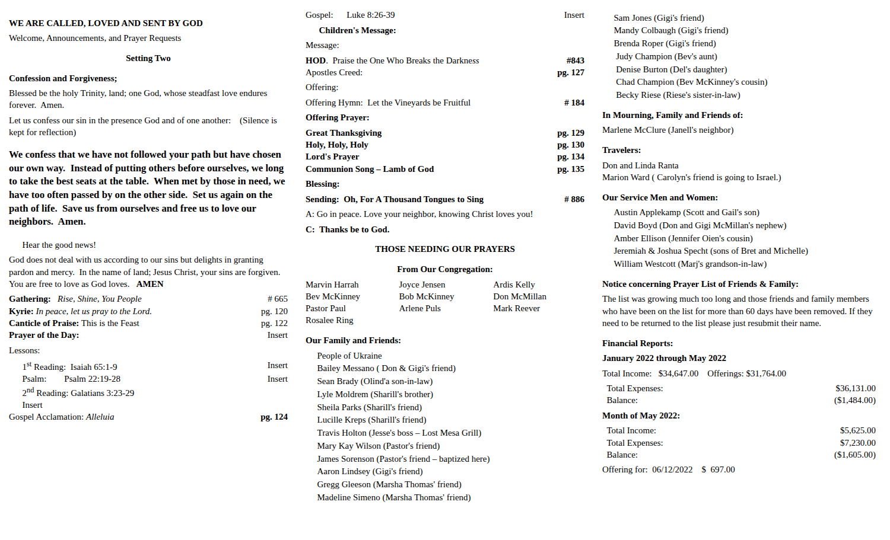We Are Called, Loved and Sent by God
Welcome, Announcements, and Prayer Requests
Setting Two
Confession and Forgiveness;
Blessed be the holy Trinity, land; one God, whose steadfast love endures forever. Amen.
Let us confess our sin in the presence God and of one another: (Silence is kept for reflection)
We confess that we have not followed your path but have chosen our own way. Instead of putting others before ourselves, we long to take the best seats at the table. When met by those in need, we have too often passed by on the other side. Set us again on the path of life. Save us from ourselves and free us to love our neighbors. Amen.
Hear the good news!
God does not deal with us according to our sins but delights in granting pardon and mercy. In the name of land; Jesus Christ, your sins are forgiven. You are free to love as God loves. AMEN
Gathering: Rise, Shine, You People# 665
Kyrie: In peace, let us pray to the Lord. pg. 120
Canticle of Praise: This is the Feast pg. 122
Prayer of the Day: Insert
Lessons:
1st Reading: Isaiah 65:1-9 Insert
Psalm: Psalm 22:19-28 Insert
2nd Reading: Galatians 3:23-29
Insert
Gospel Acclamation: Alleluia pg. 124
Gospel: Luke 8:26-39 Insert
Children's Message:
Message:
HOD. Praise the One Who Breaks the Darkness#843
Apostles Creed: pg. 127
Offering:
Offering Hymn: Let the Vineyards be Fruitful# 184
Offering Prayer:
Great Thanksgiving pg. 129
Holy, Holy, Holy pg. 130
Lord's Prayer pg. 134
Communion Song – Lamb of God pg. 135
Blessing:
Sending: Oh, For A Thousand Tongues to Sing# 886
A: Go in peace. Love your neighbor, knowing Christ loves you!
C: Thanks be to God.
THOSE NEEDING OUR PRAYERS
From Our Congregation:
| Marvin Harrah | Joyce Jensen | Ardis Kelly |
| Bev McKinney | Bob McKinney | Don McMillan |
| Pastor Paul | Arlene Puls | Mark Reever |
| Rosalee Ring | | |
Our Family and Friends:
People of Ukraine
Bailey Messano ( Don & Gigi's friend)
Sean Brady (Olind'a son-in-law)
Lyle Moldrem (Sharill's brother)
Sheila Parks (Sharill's friend)
Lucille Kreps (Sharill's friend)
Travis Holton (Jesse's boss – Lost Mesa Grill)
Mary Kay Wilson (Pastor's friend)
James Sorenson (Pastor's friend – baptized here)
Aaron Lindsey (Gigi's friend)
Gregg Gleeson (Marsha Thomas' friend)
Madeline Simeno (Marsha Thomas' friend)
Sam Jones (Gigi's friend)
Mandy Colbaugh (Gigi's friend)
Brenda Roper (Gigi's friend)
Judy Champion (Bev's aunt)
Denise Burton (Del's daughter)
Chad Champion (Bev McKinney's cousin)
Becky Riese (Riese's sister-in-law)
In Mourning, Family and Friends of:
Marlene McClure (Janell's neighbor)
Travelers:
Don and Linda Ranta
Marion Ward ( Carolyn's friend is going to Israel.)
Our Service Men and Women:
Austin Applekamp (Scott and Gail's son)
David Boyd (Don and Gigi McMillan's nephew)
Amber Ellison (Jennifer Oien's cousin)
Jeremiah & Joshua Specht (sons of Bret and Michelle)
William Westcott (Marj's grandson-in-law)
Notice concerning Prayer List of Friends & Family:
The list was growing much too long and those friends and family members who have been on the list for more than 60 days have been removed. If they need to be returned to the list please just resubmit their name.
Financial Reports:
January 2022 through May 2022
Total Income: $34,647.00 Offerings: $31,764.00
| Total Expenses: | $36,131.00 |
| Balance: | ($1,484.00) |
Month of May 2022:
| Total Income: | $5,625.00 |
| Total Expenses: | $7,230.00 |
| Balance: | ($1,605.00) |
Offering for: 06/12/2022 $ 697.00